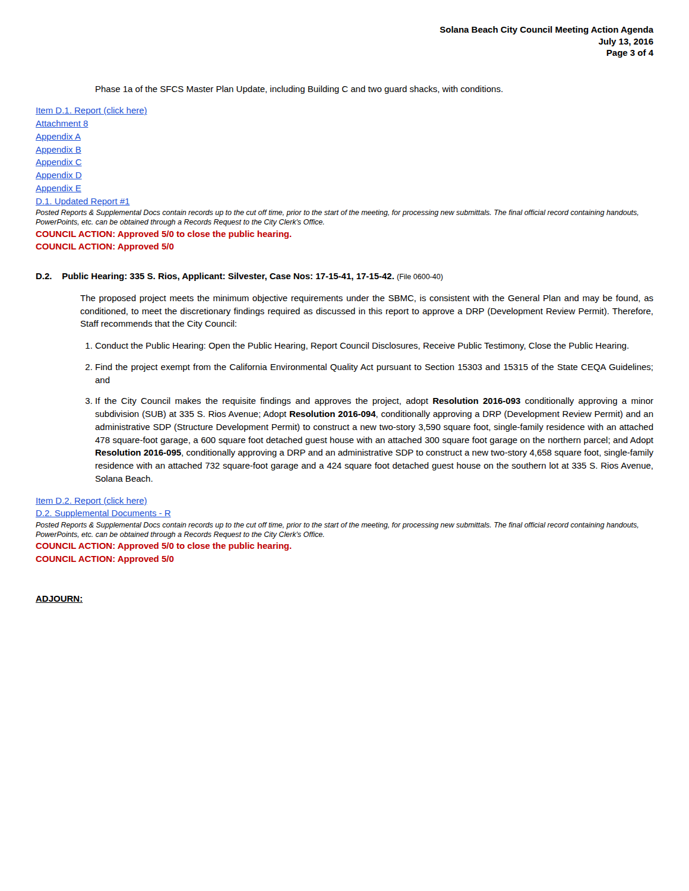Solana Beach City Council Meeting Action Agenda
July 13, 2016
Page 3 of 4
Phase 1a of the SFCS Master Plan Update, including Building C and two guard shacks, with conditions.
Item D.1. Report (click here)
Attachment 8
Appendix A
Appendix B
Appendix C
Appendix D
Appendix E
D.1. Updated Report #1
Posted Reports & Supplemental Docs contain records up to the cut off time, prior to the start of the meeting, for processing new submittals. The final official record containing handouts, PowerPoints, etc. can be obtained through a Records Request to the City Clerk's Office.
COUNCIL ACTION: Approved 5/0 to close the public hearing.
COUNCIL ACTION: Approved 5/0
D.2. Public Hearing: 335 S. Rios, Applicant: Silvester, Case Nos: 17-15-41, 17-15-42. (File 0600-40)
The proposed project meets the minimum objective requirements under the SBMC, is consistent with the General Plan and may be found, as conditioned, to meet the discretionary findings required as discussed in this report to approve a DRP (Development Review Permit). Therefore, Staff recommends that the City Council:
Conduct the Public Hearing: Open the Public Hearing, Report Council Disclosures, Receive Public Testimony, Close the Public Hearing.
Find the project exempt from the California Environmental Quality Act pursuant to Section 15303 and 15315 of the State CEQA Guidelines; and
If the City Council makes the requisite findings and approves the project, adopt Resolution 2016-093 conditionally approving a minor subdivision (SUB) at 335 S. Rios Avenue; Adopt Resolution 2016-094, conditionally approving a DRP (Development Review Permit) and an administrative SDP (Structure Development Permit) to construct a new two-story 3,590 square foot, single-family residence with an attached 478 square-foot garage, a 600 square foot detached guest house with an attached 300 square foot garage on the northern parcel; and Adopt Resolution 2016-095, conditionally approving a DRP and an administrative SDP to construct a new two-story 4,658 square foot, single-family residence with an attached 732 square-foot garage and a 424 square foot detached guest house on the southern lot at 335 S. Rios Avenue, Solana Beach.
Item D.2. Report (click here)
D.2. Supplemental Documents - R
Posted Reports & Supplemental Docs contain records up to the cut off time, prior to the start of the meeting, for processing new submittals. The final official record containing handouts, PowerPoints, etc. can be obtained through a Records Request to the City Clerk's Office.
COUNCIL ACTION: Approved 5/0 to close the public hearing.
COUNCIL ACTION: Approved 5/0
ADJOURN: